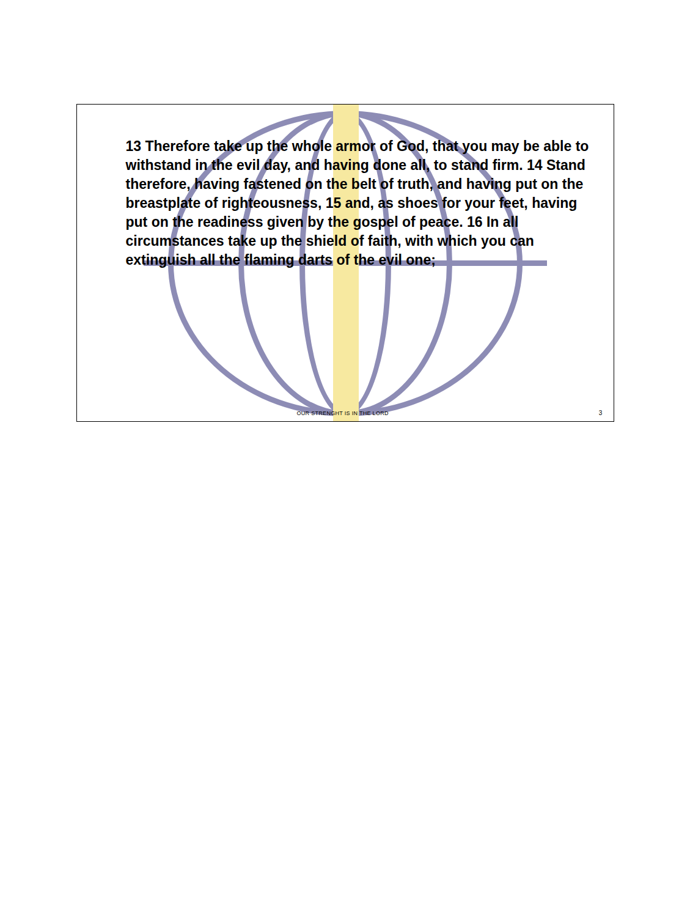13 Therefore take up the whole armor of God, that you may be able to withstand in the evil day, and having done all, to stand firm. 14 Stand therefore, having fastened on the belt of truth, and having put on the breastplate of righteousness, 15 and, as shoes for your feet, having put on the readiness given by the gospel of peace. 16 In all circumstances take up the shield of faith, with which you can extinguish all the flaming darts of the evil one;
OUR STRENGHT IS IN THE LORD 3